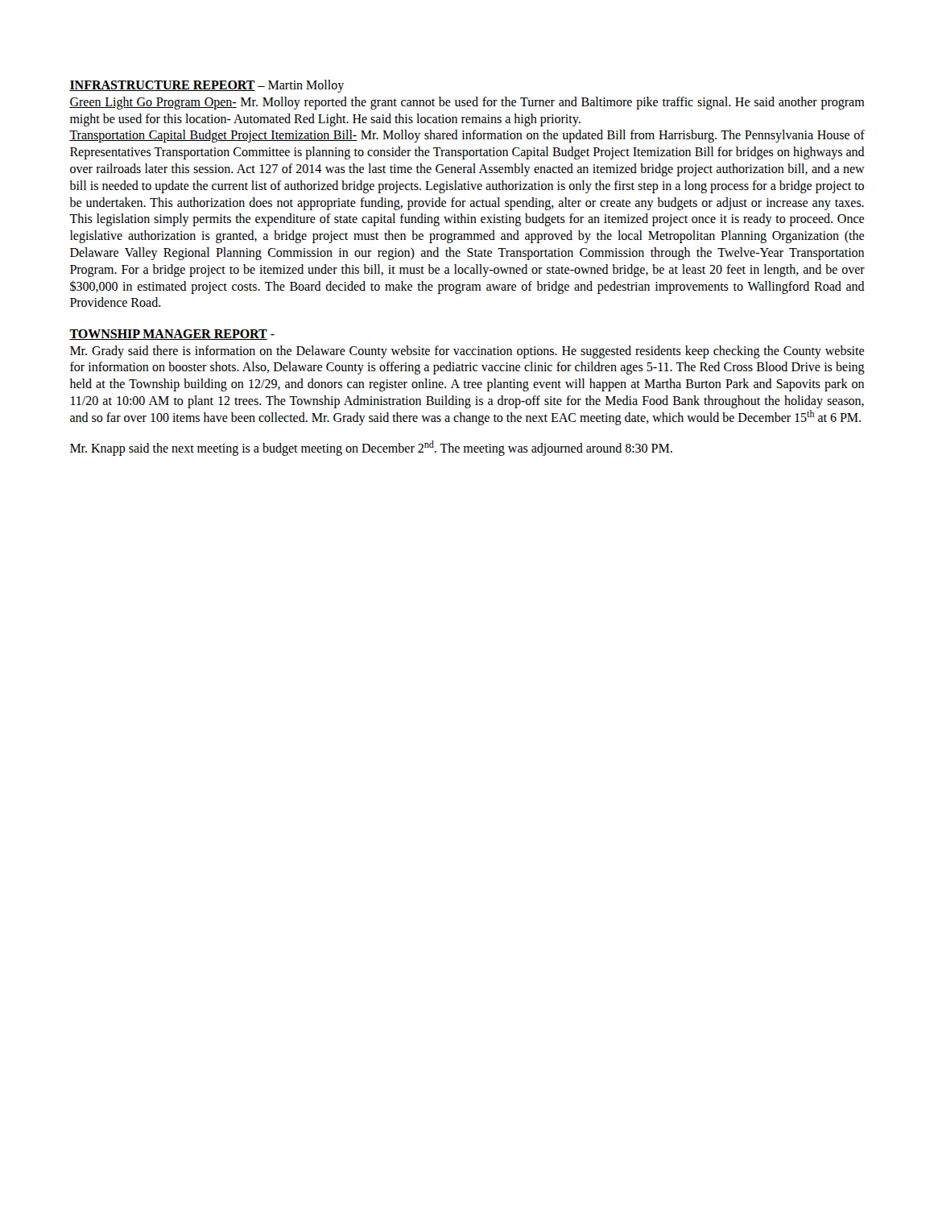INFRASTRUCTURE REPEORT – Martin Molloy
Green Light Go Program Open- Mr. Molloy reported the grant cannot be used for the Turner and Baltimore pike traffic signal. He said another program might be used for this location- Automated Red Light. He said this location remains a high priority.
Transportation Capital Budget Project Itemization Bill- Mr. Molloy shared information on the updated Bill from Harrisburg. The Pennsylvania House of Representatives Transportation Committee is planning to consider the Transportation Capital Budget Project Itemization Bill for bridges on highways and over railroads later this session. Act 127 of 2014 was the last time the General Assembly enacted an itemized bridge project authorization bill, and a new bill is needed to update the current list of authorized bridge projects. Legislative authorization is only the first step in a long process for a bridge project to be undertaken. This authorization does not appropriate funding, provide for actual spending, alter or create any budgets or adjust or increase any taxes. This legislation simply permits the expenditure of state capital funding within existing budgets for an itemized project once it is ready to proceed. Once legislative authorization is granted, a bridge project must then be programmed and approved by the local Metropolitan Planning Organization (the Delaware Valley Regional Planning Commission in our region) and the State Transportation Commission through the Twelve-Year Transportation Program. For a bridge project to be itemized under this bill, it must be a locally-owned or state-owned bridge, be at least 20 feet in length, and be over $300,000 in estimated project costs. The Board decided to make the program aware of bridge and pedestrian improvements to Wallingford Road and Providence Road.
TOWNSHIP MANAGER REPORT -
Mr. Grady said there is information on the Delaware County website for vaccination options. He suggested residents keep checking the County website for information on booster shots. Also, Delaware County is offering a pediatric vaccine clinic for children ages 5-11. The Red Cross Blood Drive is being held at the Township building on 12/29, and donors can register online. A tree planting event will happen at Martha Burton Park and Sapovits park on 11/20 at 10:00 AM to plant 12 trees. The Township Administration Building is a drop-off site for the Media Food Bank throughout the holiday season, and so far over 100 items have been collected. Mr. Grady said there was a change to the next EAC meeting date, which would be December 15th at 6 PM.
Mr. Knapp said the next meeting is a budget meeting on December 2nd. The meeting was adjourned around 8:30 PM.